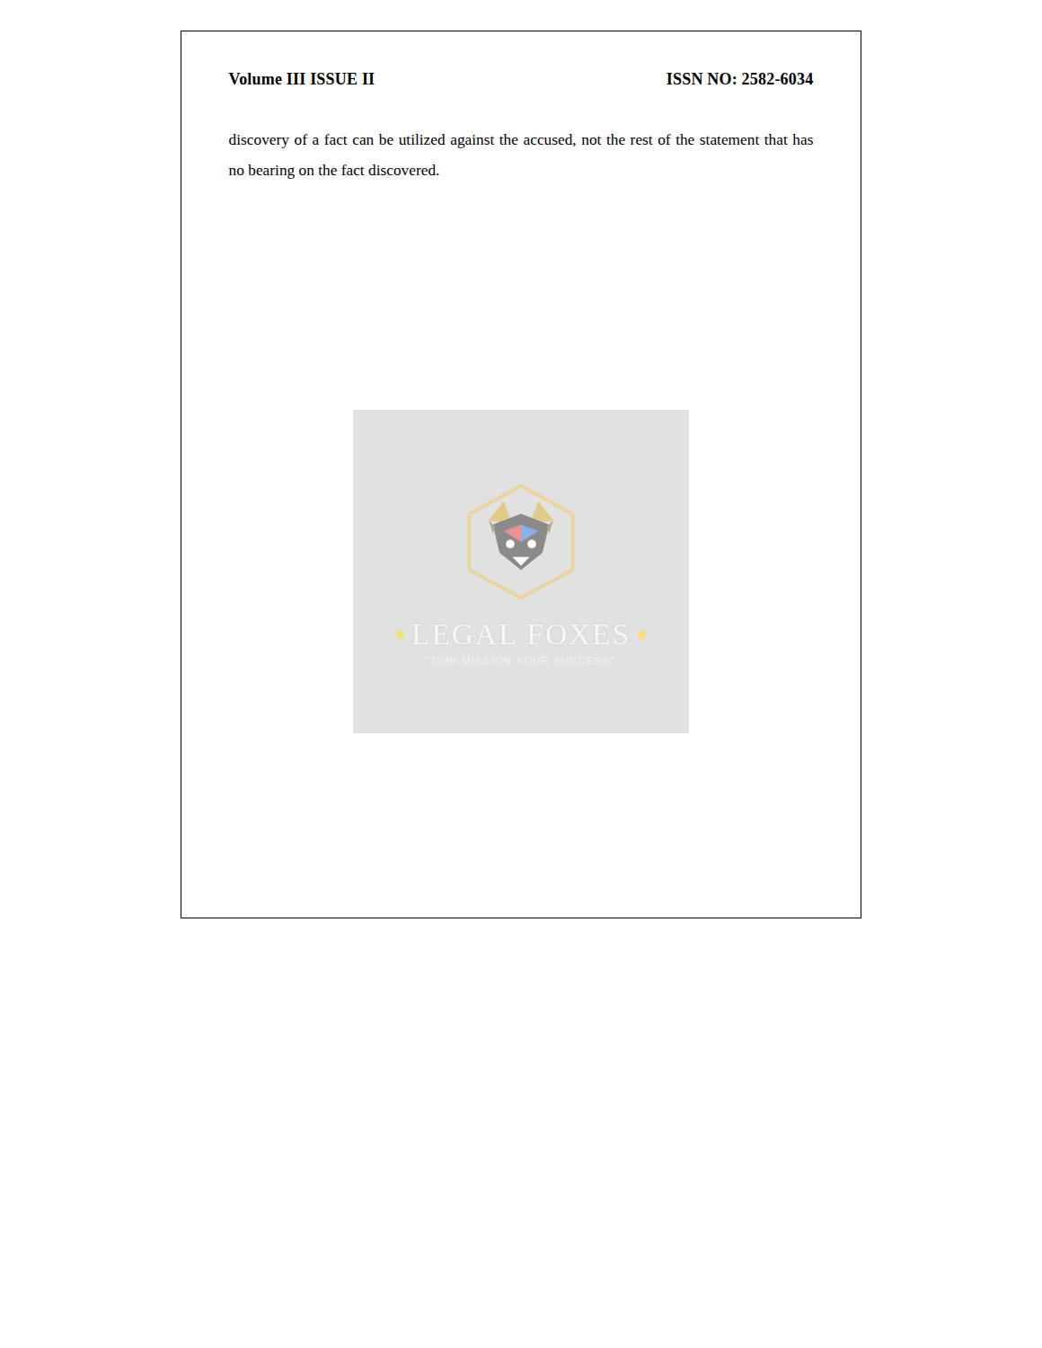Volume III ISSUE II ISSN NO: 2582-6034
discovery of a fact can be utilized against the accused, not the rest of the statement that has no bearing on the fact discovered.
LEGAL FOXES
"OUR MISSION YOUR SUCCESS"